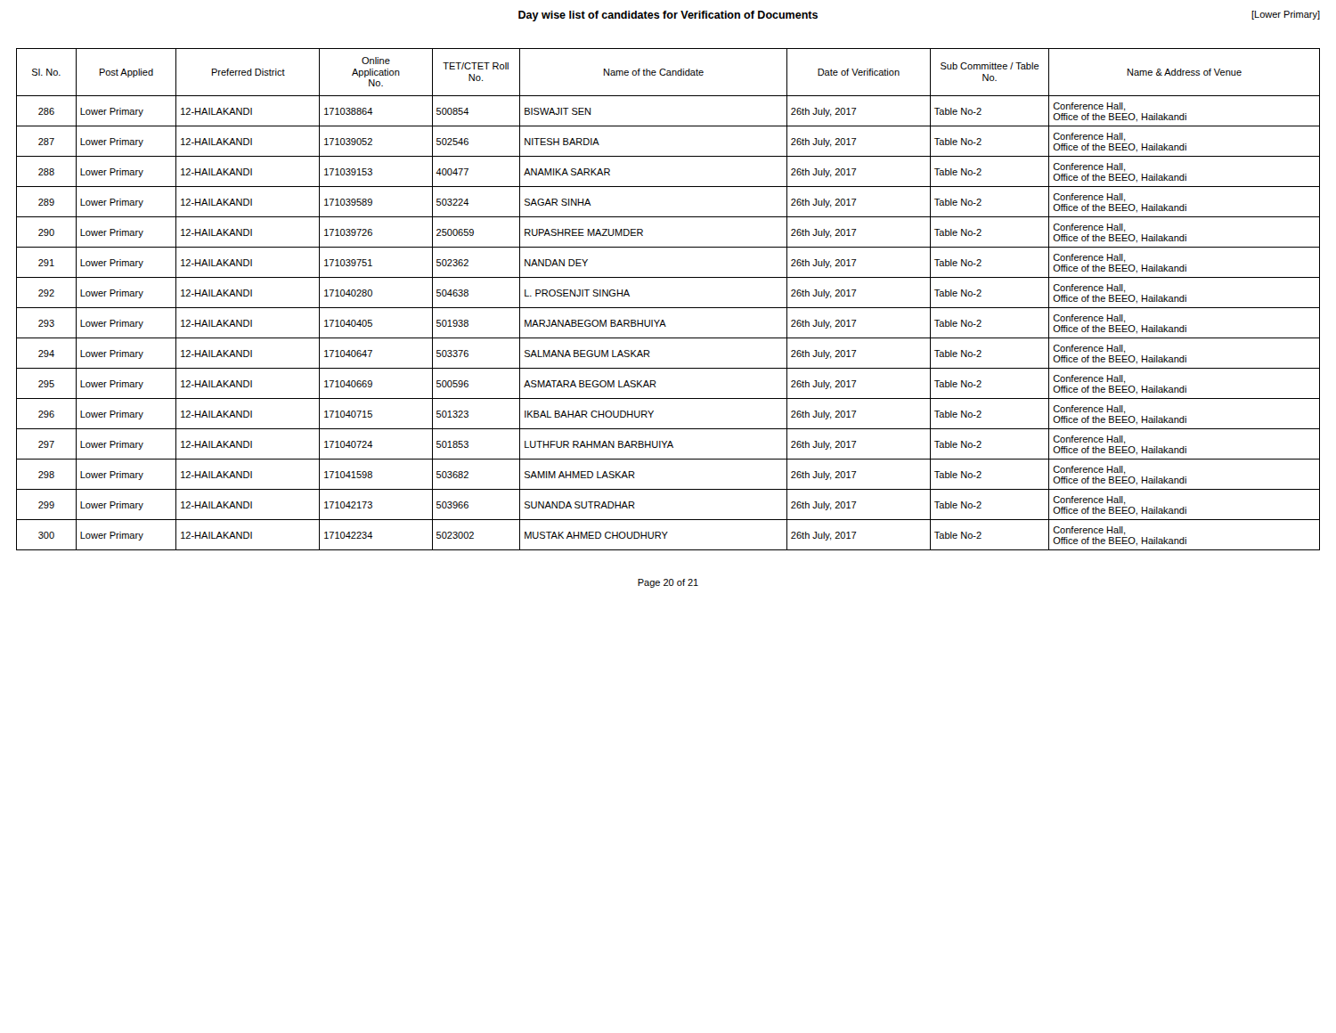Day wise list of candidates for Verification of Documents
[Lower Primary]
| Sl. No. | Post Applied | Preferred District | Online Application No. | TET/CTET Roll No. | Name of the Candidate | Date of Verification | Sub Committee / Table No. | Name & Address of Venue |
| --- | --- | --- | --- | --- | --- | --- | --- | --- |
| 286 | Lower Primary | 12-HAILAKANDI | 171038864 | 500854 | BISWAJIT SEN | 26th July, 2017 | Table No-2 | Conference Hall, Office of the BEEO, Hailakandi |
| 287 | Lower Primary | 12-HAILAKANDI | 171039052 | 502546 | NITESH BARDIA | 26th July, 2017 | Table No-2 | Conference Hall, Office of the BEEO, Hailakandi |
| 288 | Lower Primary | 12-HAILAKANDI | 171039153 | 400477 | ANAMIKA SARKAR | 26th July, 2017 | Table No-2 | Conference Hall, Office of the BEEO, Hailakandi |
| 289 | Lower Primary | 12-HAILAKANDI | 171039589 | 503224 | SAGAR SINHA | 26th July, 2017 | Table No-2 | Conference Hall, Office of the BEEO, Hailakandi |
| 290 | Lower Primary | 12-HAILAKANDI | 171039726 | 2500659 | RUPASHREE MAZUMDER | 26th July, 2017 | Table No-2 | Conference Hall, Office of the BEEO, Hailakandi |
| 291 | Lower Primary | 12-HAILAKANDI | 171039751 | 502362 | NANDAN DEY | 26th July, 2017 | Table No-2 | Conference Hall, Office of the BEEO, Hailakandi |
| 292 | Lower Primary | 12-HAILAKANDI | 171040280 | 504638 | L. PROSENJIT SINGHA | 26th July, 2017 | Table No-2 | Conference Hall, Office of the BEEO, Hailakandi |
| 293 | Lower Primary | 12-HAILAKANDI | 171040405 | 501938 | MARJANABEGOM BARBHUIYA | 26th July, 2017 | Table No-2 | Conference Hall, Office of the BEEO, Hailakandi |
| 294 | Lower Primary | 12-HAILAKANDI | 171040647 | 503376 | SALMANA BEGUM LASKAR | 26th July, 2017 | Table No-2 | Conference Hall, Office of the BEEO, Hailakandi |
| 295 | Lower Primary | 12-HAILAKANDI | 171040669 | 500596 | ASMATARA BEGOM LASKAR | 26th July, 2017 | Table No-2 | Conference Hall, Office of the BEEO, Hailakandi |
| 296 | Lower Primary | 12-HAILAKANDI | 171040715 | 501323 | IKBAL BAHAR CHOUDHURY | 26th July, 2017 | Table No-2 | Conference Hall, Office of the BEEO, Hailakandi |
| 297 | Lower Primary | 12-HAILAKANDI | 171040724 | 501853 | LUTHFUR RAHMAN BARBHUIYA | 26th July, 2017 | Table No-2 | Conference Hall, Office of the BEEO, Hailakandi |
| 298 | Lower Primary | 12-HAILAKANDI | 171041598 | 503682 | SAMIM AHMED LASKAR | 26th July, 2017 | Table No-2 | Conference Hall, Office of the BEEO, Hailakandi |
| 299 | Lower Primary | 12-HAILAKANDI | 171042173 | 503966 | SUNANDA SUTRADHAR | 26th July, 2017 | Table No-2 | Conference Hall, Office of the BEEO, Hailakandi |
| 300 | Lower Primary | 12-HAILAKANDI | 171042234 | 5023002 | MUSTAK AHMED CHOUDHURY | 26th July, 2017 | Table No-2 | Conference Hall, Office of the BEEO, Hailakandi |
Page 20 of 21